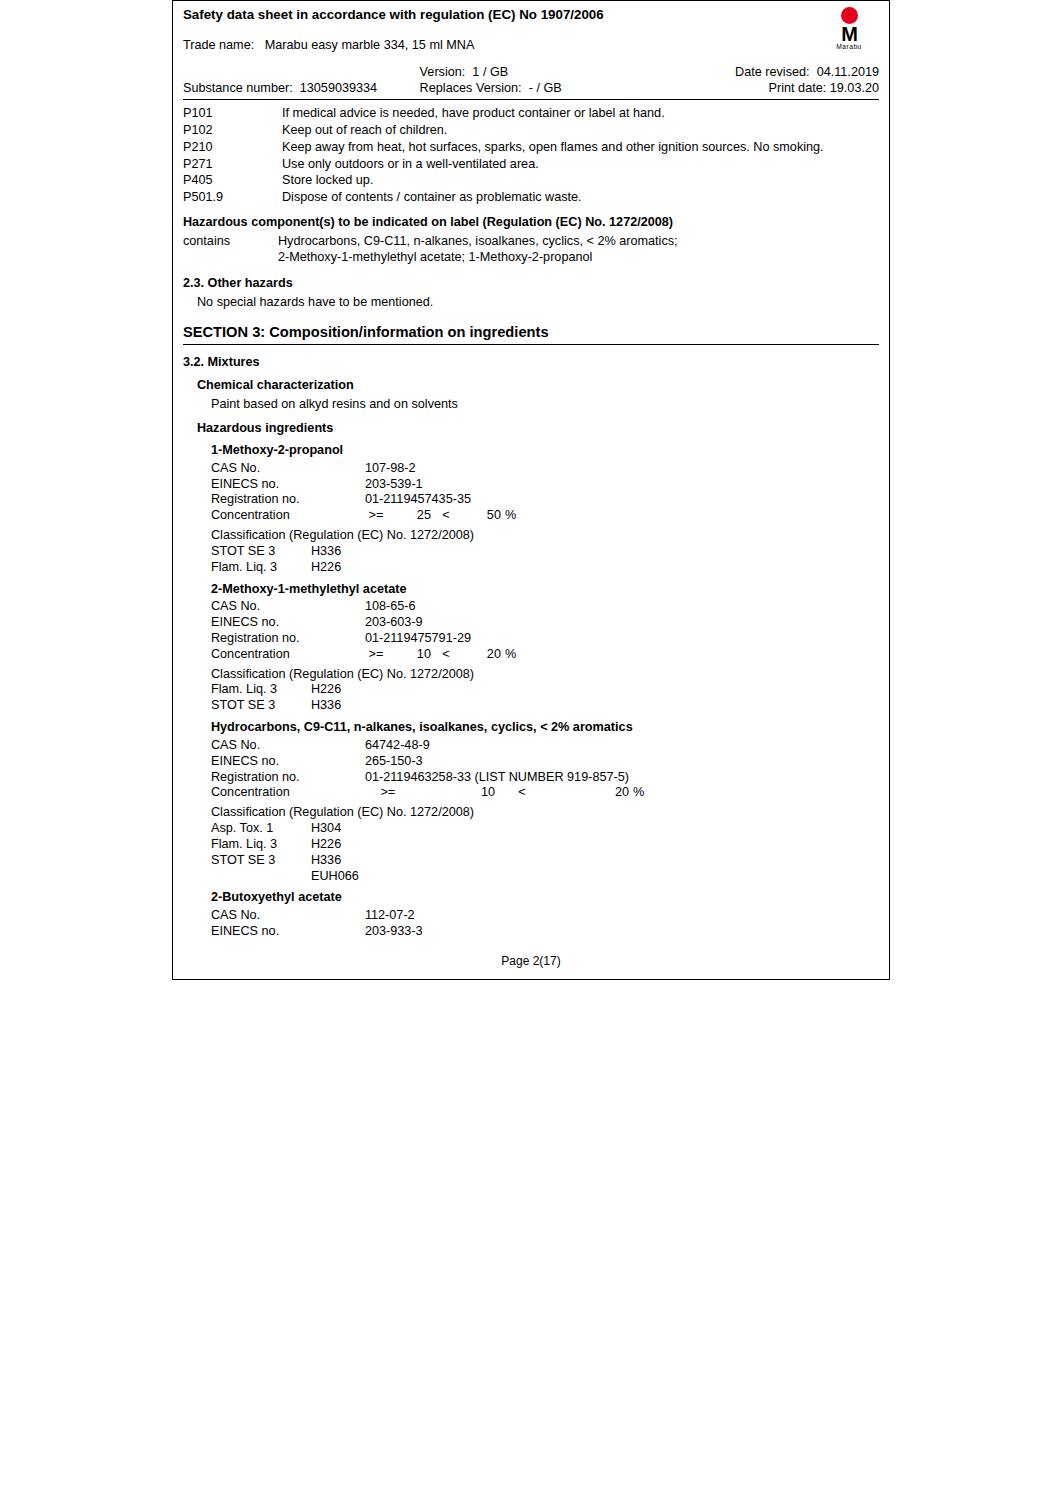M
Marabu
Safety data sheet in accordance with regulation (EC) No 1907/2006
Trade name: Marabu easy marble 334, 15 ml MNA
| | Version: 1 / GB | Date revised: 04.11.2019 |
| Substance number: 13059039334 | Replaces Version: - / GB | Print date: 19.03.20 |
| P101 | If medical advice is needed, have product container or label at hand. |
| P102 | Keep out of reach of children. |
| P210 | Keep away from heat, hot surfaces, sparks, open flames and other ignition sources. No smoking. |
| P271 | Use only outdoors or in a well-ventilated area. |
| P405 | Store locked up. |
| P501.9 | Dispose of contents / container as problematic waste. |
Hazardous component(s) to be indicated on label (Regulation (EC) No. 1272/2008)
contains
Hydrocarbons, C9-C11, n-alkanes, isoalkanes, cyclics, < 2% aromatics;
2-Methoxy-1-methylethyl acetate; 1-Methoxy-2-propanol
2.3. Other hazards
No special hazards have to be mentioned.
SECTION 3: Composition/information on ingredients
3.2. Mixtures
Chemical characterization
Paint based on alkyd resins and on solvents
Hazardous ingredients
1-Methoxy-2-propanol
| CAS No. | 107-98-2 |
| EINECS no. | 203-539-1 |
| Registration no. | 01-2119457435-35 |
| Concentration | >= | 25 | < | 50 | % |
Classification (Regulation (EC) No. 1272/2008)
| STOT SE 3 | H336 |
| Flam. Liq. 3 | H226 |
2-Methoxy-1-methylethyl acetate
| CAS No. | 108-65-6 |
| EINECS no. | 203-603-9 |
| Registration no. | 01-2119475791-29 |
| Concentration | >= | 10 | < | 20 | % |
Classification (Regulation (EC) No. 1272/2008)
| Flam. Liq. 3 | H226 |
| STOT SE 3 | H336 |
Hydrocarbons, C9-C11, n-alkanes, isoalkanes, cyclics, < 2% aromatics
| CAS No. | 64742-48-9 |
| EINECS no. | 265-150-3 |
| Registration no. | 01-2119463258-33 (LIST NUMBER 919-857-5) |
| Concentration | >= | 10 | < | 20 | % |
Classification (Regulation (EC) No. 1272/2008)
| Asp. Tox. 1 | H304 |
| Flam. Liq. 3 | H226 |
| STOT SE 3 | H336 |
| | EUH066 |
2-Butoxyethyl acetate
| CAS No. | 112-07-2 |
| EINECS no. | 203-933-3 |
Page 2(17)